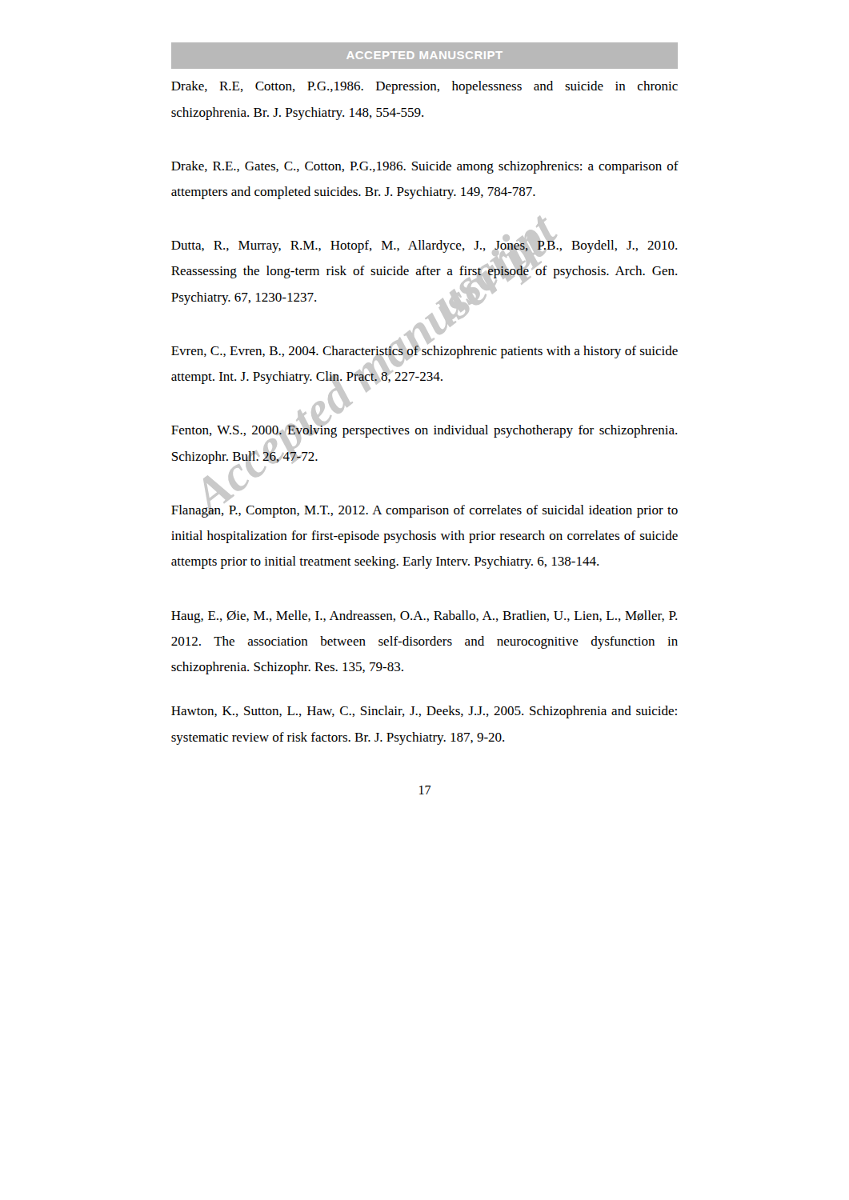ACCEPTED MANUSCRIPT
uscript
Accepted manuscript
Drake, R.E, Cotton, P.G.,1986. Depression, hopelessness and suicide in chronic schizophrenia. Br. J. Psychiatry. 148, 554-559.
Drake, R.E., Gates, C., Cotton, P.G.,1986. Suicide among schizophrenics: a comparison of attempters and completed suicides. Br. J. Psychiatry. 149, 784-787.
Dutta, R., Murray, R.M., Hotopf, M., Allardyce, J., Jones, P.B., Boydell, J., 2010. Reassessing the long-term risk of suicide after a first episode of psychosis. Arch. Gen. Psychiatry. 67, 1230-1237.
Evren, C., Evren, B., 2004. Characteristics of schizophrenic patients with a history of suicide attempt. Int. J. Psychiatry. Clin. Pract. 8, 227-234.
Fenton, W.S., 2000. Evolving perspectives on individual psychotherapy for schizophrenia. Schizophr. Bull. 26, 47-72.
Flanagan, P., Compton, M.T., 2012. A comparison of correlates of suicidal ideation prior to initial hospitalization for first-episode psychosis with prior research on correlates of suicide attempts prior to initial treatment seeking. Early Interv. Psychiatry. 6, 138-144.
Haug, E., Øie, M., Melle, I., Andreassen, O.A., Raballo, A., Bratlien, U., Lien, L., Møller, P. 2012. The association between self-disorders and neurocognitive dysfunction in schizophrenia. Schizophr. Res. 135, 79-83.
Hawton, K., Sutton, L., Haw, C., Sinclair, J., Deeks, J.J., 2005. Schizophrenia and suicide: systematic review of risk factors. Br. J. Psychiatry. 187, 9-20.
17